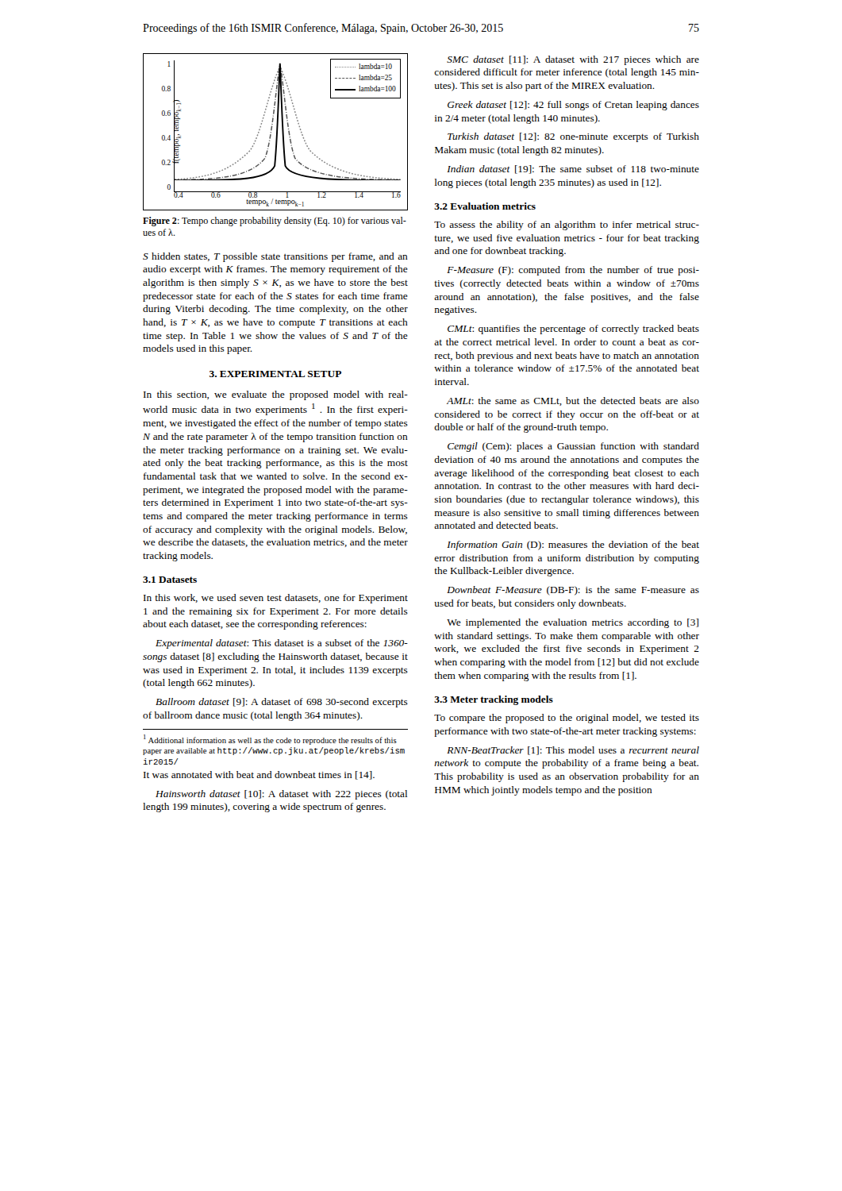Proceedings of the 16th ISMIR Conference, Málaga, Spain, October 26-30, 2015 75
f(tempok, tempok−1)
1 0.8 0.6 0.4 0.2 0
lambda=10
lambda=25
lambda=100
0.40.60.811.21.41.6
tempok / tempok−1
Figure 2: Tempo change probability density (Eq. 10) for various values of λ.
S hidden states, T possible state transitions per frame, and an audio excerpt with K frames. The memory requirement of the algorithm is then simply S × K, as we have to store the best predecessor state for each of the S states for each time frame during Viterbi decoding. The time complexity, on the other hand, is T × K, as we have to compute T transitions at each time step. In Table 1 we show the values of S and T of the models used in this paper.
3. EXPERIMENTAL SETUP
In this section, we evaluate the proposed model with real-world music data in two experiments 1 . In the first experiment, we investigated the effect of the number of tempo states N and the rate parameter λ of the tempo transition function on the meter tracking performance on a training set. We evaluated only the beat tracking performance, as this is the most fundamental task that we wanted to solve. In the second experiment, we integrated the proposed model with the parameters determined in Experiment 1 into two state-of-the-art systems and compared the meter tracking performance in terms of accuracy and complexity with the original models. Below, we describe the datasets, the evaluation metrics, and the meter tracking models.
3.1 Datasets
In this work, we used seven test datasets, one for Experiment 1 and the remaining six for Experiment 2. For more details about each dataset, see the corresponding references:
Experimental dataset: This dataset is a subset of the 1360-songs dataset [8] excluding the Hainsworth dataset, because it was used in Experiment 2. In total, it includes 1139 excerpts (total length 662 minutes).
Ballroom dataset [9]: A dataset of 698 30-second excerpts of ballroom dance music (total length 364 minutes).
1 Additional information as well as the code to reproduce the results of this paper are available at http://www.cp.jku.at/people/krebs/ismir2015/
It was annotated with beat and downbeat times in [14].
Hainsworth dataset [10]: A dataset with 222 pieces (total length 199 minutes), covering a wide spectrum of genres.
SMC dataset [11]: A dataset with 217 pieces which are considered difficult for meter inference (total length 145 minutes). This set is also part of the MIREX evaluation.
Greek dataset [12]: 42 full songs of Cretan leaping dances in 2/4 meter (total length 140 minutes).
Turkish dataset [12]: 82 one-minute excerpts of Turkish Makam music (total length 82 minutes).
Indian dataset [19]: The same subset of 118 two-minute long pieces (total length 235 minutes) as used in [12].
3.2 Evaluation metrics
To assess the ability of an algorithm to infer metrical structure, we used five evaluation metrics - four for beat tracking and one for downbeat tracking.
F-Measure (F): computed from the number of true positives (correctly detected beats within a window of ±70ms around an annotation), the false positives, and the false negatives.
CMLt: quantifies the percentage of correctly tracked beats at the correct metrical level. In order to count a beat as correct, both previous and next beats have to match an annotation within a tolerance window of ±17.5% of the annotated beat interval.
AMLt: the same as CMLt, but the detected beats are also considered to be correct if they occur on the off-beat or at double or half of the ground-truth tempo.
Cemgil (Cem): places a Gaussian function with standard deviation of 40 ms around the annotations and computes the average likelihood of the corresponding beat closest to each annotation. In contrast to the other measures with hard decision boundaries (due to rectangular tolerance windows), this measure is also sensitive to small timing differences between annotated and detected beats.
Information Gain (D): measures the deviation of the beat error distribution from a uniform distribution by computing the Kullback-Leibler divergence.
Downbeat F-Measure (DB-F): is the same F-measure as used for beats, but considers only downbeats.
We implemented the evaluation metrics according to [3] with standard settings. To make them comparable with other work, we excluded the first five seconds in Experiment 2 when comparing with the model from [12] but did not exclude them when comparing with the results from [1].
3.3 Meter tracking models
To compare the proposed to the original model, we tested its performance with two state-of-the-art meter tracking systems:
RNN-BeatTracker [1]: This model uses a recurrent neural network to compute the probability of a frame being a beat. This probability is used as an observation probability for an HMM which jointly models tempo and the position